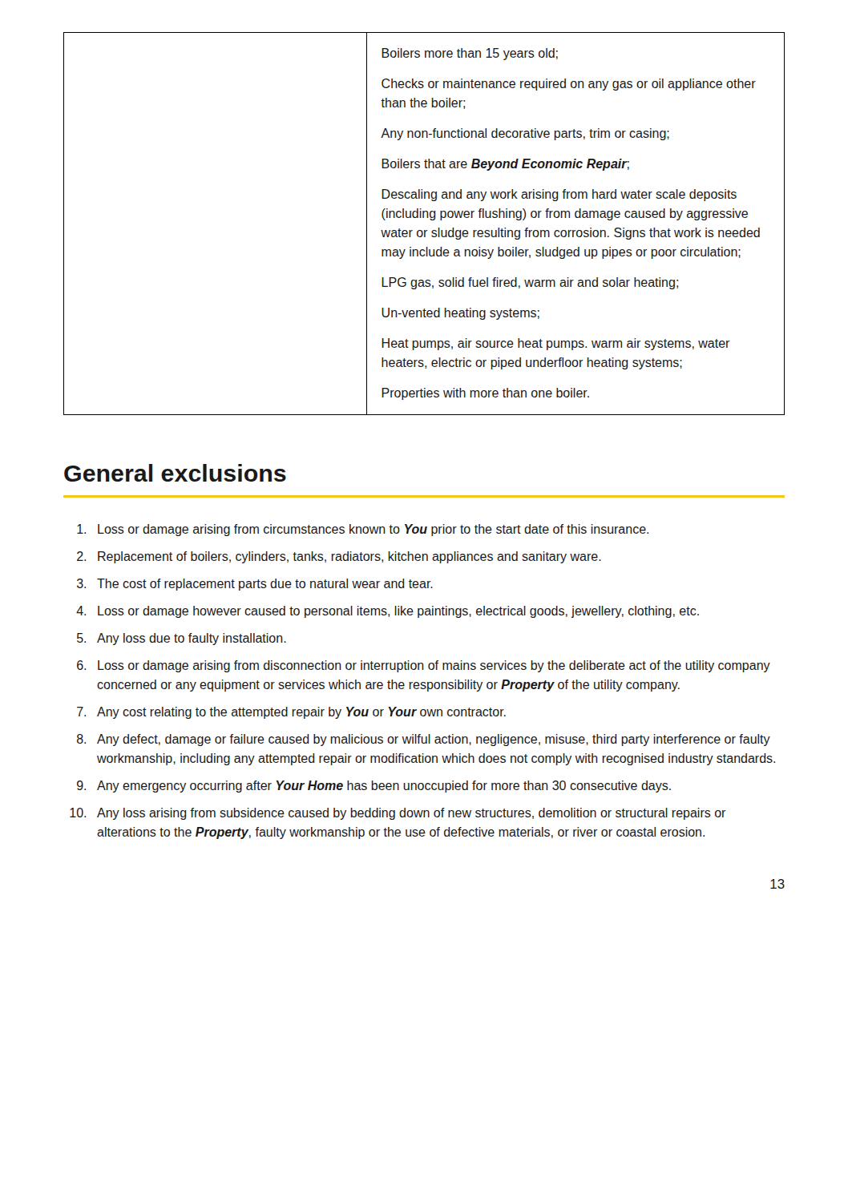| | Boilers more than 15 years old; Checks or maintenance required on any gas or oil appliance other than the boiler; Any non-functional decorative parts, trim or casing; Boilers that are Beyond Economic Repair ; Descaling and any work arising from hard water scale deposits (including power flushing) or from damage caused by aggressive water or sludge resulting from corrosion. Signs that work is needed may include a noisy boiler, sludged up pipes or poor circulation; LPG gas, solid fuel fired, warm air and solar heating; Un-vented heating systems; Heat pumps, air source heat pumps. warm air systems, water heaters, electric or piped underfloor heating systems; Properties with more than one boiler. |
General exclusions
Loss or damage arising from circumstances known to You prior to the start date of this insurance.
Replacement of boilers, cylinders, tanks, radiators, kitchen appliances and sanitary ware.
The cost of replacement parts due to natural wear and tear.
Loss or damage however caused to personal items, like paintings, electrical goods, jewellery, clothing, etc.
Any loss due to faulty installation.
Loss or damage arising from disconnection or interruption of mains services by the deliberate act of the utility company concerned or any equipment or services which are the responsibility or Property of the utility company.
Any cost relating to the attempted repair by You or Your own contractor.
Any defect, damage or failure caused by malicious or wilful action, negligence, misuse, third party interference or faulty workmanship, including any attempted repair or modification which does not comply with recognised industry standards.
Any emergency occurring after Your Home has been unoccupied for more than 30 consecutive days.
Any loss arising from subsidence caused by bedding down of new structures, demolition or structural repairs or alterations to the Property, faulty workmanship or the use of defective materials, or river or coastal erosion.
13